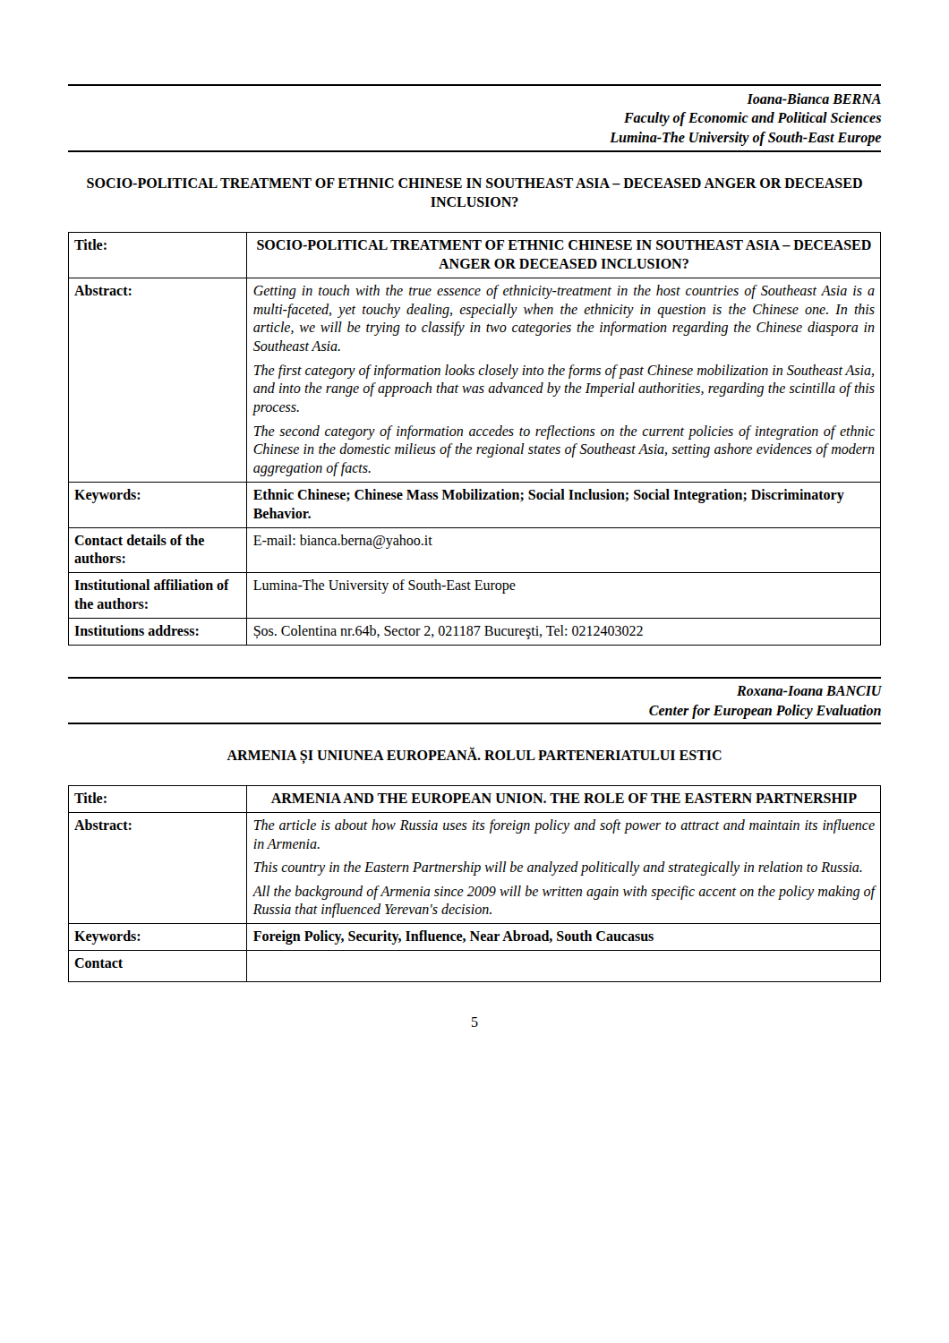Ioana-Bianca BERNA
Faculty of Economic and Political Sciences
Lumina-The University of South-East Europe
Socio-Political Treatment of Ethnic Chinese in Southeast Asia – Deceased Anger or Deceased Inclusion?
| Title: | Socio-Political Treatment of Ethnic Chinese in Southeast Asia – Deceased Anger or Deceased Inclusion? |
| Abstract: | Getting in touch with the true essence of ethnicity-treatment in the host countries of Southeast Asia is a multi-faceted, yet touchy dealing, especially when the ethnicity in question is the Chinese one. In this article, we will be trying to classify in two categories the information regarding the Chinese diaspora in Southeast Asia. The first category of information looks closely into the forms of past Chinese mobilization in Southeast Asia, and into the range of approach that was advanced by the Imperial authorities, regarding the scintilla of this process. The second category of information accedes to reflections on the current policies of integration of ethnic Chinese in the domestic milieus of the regional states of Southeast Asia, setting ashore evidences of modern aggregation of facts. |
| Keywords: | Ethnic Chinese; Chinese Mass Mobilization; Social Inclusion; Social Integration; Discriminatory Behavior. |
| Contact details of the authors: | E-mail: bianca.berna@yahoo.it |
| Institutional affiliation of the authors: | Lumina-The University of South-East Europe |
| Institutions address: | Șos. Colentina nr.64b, Sector 2, 021187 Bucureşti, Tel: 0212403022 |
Roxana-Ioana BANCIU
Center for European Policy Evaluation
Armenia și Uniunea Europeană. Rolul Parteneriatului Estic
| Title: | Armenia and the European Union. The Role of the Eastern Partnership |
| Abstract: | The article is about how Russia uses its foreign policy and soft power to attract and maintain its influence in Armenia. This country in the Eastern Partnership will be analyzed politically and strategically in relation to Russia. All the background of Armenia since 2009 will be written again with specific accent on the policy making of Russia that influenced Yerevan's decision. |
| Keywords: | Foreign Policy, Security, Influence, Near Abroad, South Caucasus |
| Contact | |
5